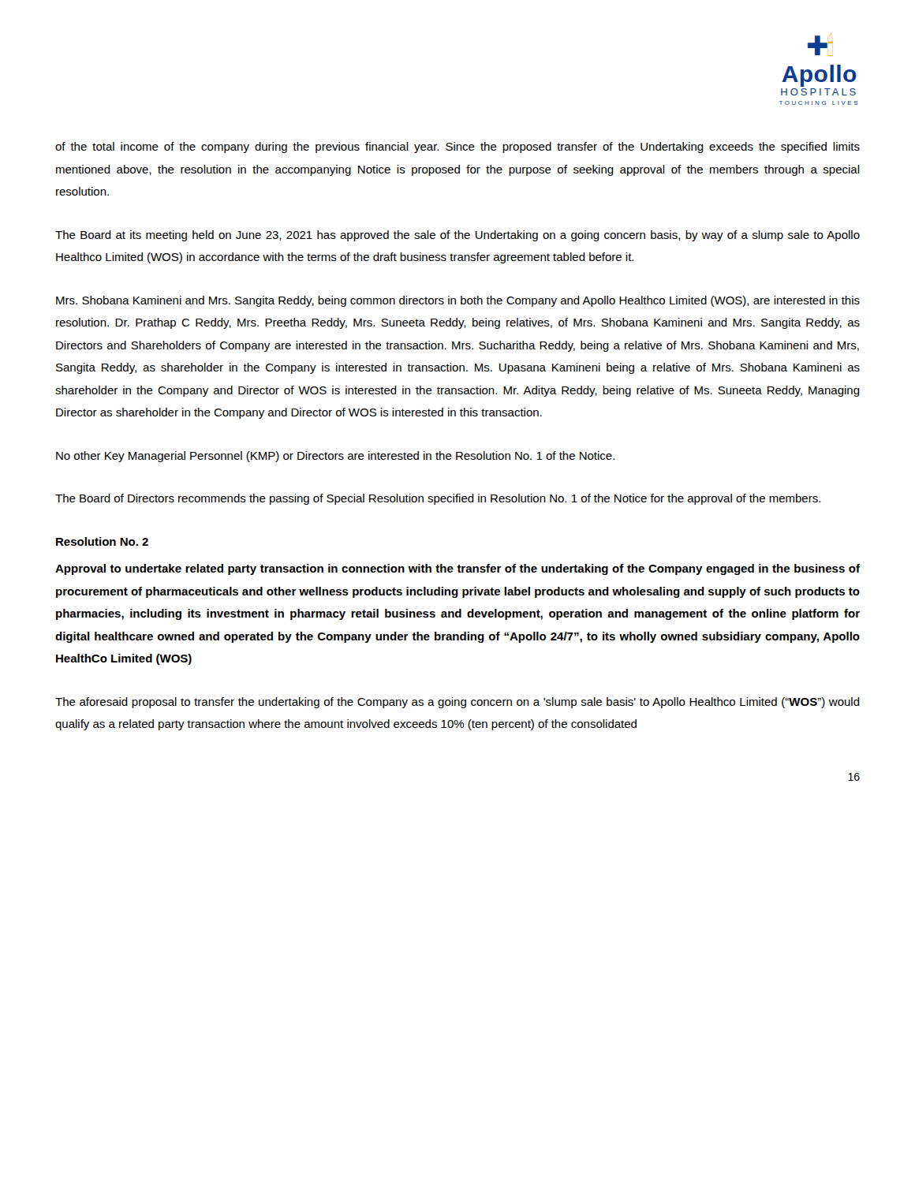✚🕯
Apollo
HOSPITALS
TOUCHING LIVES
of the total income of the company during the previous financial year. Since the proposed transfer of the Undertaking exceeds the specified limits mentioned above, the resolution in the accompanying Notice is proposed for the purpose of seeking approval of the members through a special resolution.
The Board at its meeting held on June 23, 2021 has approved the sale of the Undertaking on a going concern basis, by way of a slump sale to Apollo Healthco Limited (WOS) in accordance with the terms of the draft business transfer agreement tabled before it.
Mrs. Shobana Kamineni and Mrs. Sangita Reddy, being common directors in both the Company and Apollo Healthco Limited (WOS), are interested in this resolution. Dr. Prathap C Reddy, Mrs. Preetha Reddy, Mrs. Suneeta Reddy, being relatives, of Mrs. Shobana Kamineni and Mrs. Sangita Reddy, as Directors and Shareholders of Company are interested in the transaction. Mrs. Sucharitha Reddy, being a relative of Mrs. Shobana Kamineni and Mrs, Sangita Reddy, as shareholder in the Company is interested in transaction. Ms. Upasana Kamineni being a relative of Mrs. Shobana Kamineni as shareholder in the Company and Director of WOS is interested in the transaction. Mr. Aditya Reddy, being relative of Ms. Suneeta Reddy, Managing Director as shareholder in the Company and Director of WOS is interested in this transaction.
No other Key Managerial Personnel (KMP) or Directors are interested in the Resolution No. 1 of the Notice.
The Board of Directors recommends the passing of Special Resolution specified in Resolution No. 1 of the Notice for the approval of the members.
Resolution No. 2
Approval to undertake related party transaction in connection with the transfer of the undertaking of the Company engaged in the business of procurement of pharmaceuticals and other wellness products including private label products and wholesaling and supply of such products to pharmacies, including its investment in pharmacy retail business and development, operation and management of the online platform for digital healthcare owned and operated by the Company under the branding of “Apollo 24/7”, to its wholly owned subsidiary company, Apollo HealthCo Limited (WOS)
The aforesaid proposal to transfer the undertaking of the Company as a going concern on a 'slump sale basis' to Apollo Healthco Limited (“WOS”) would qualify as a related party transaction where the amount involved exceeds 10% (ten percent) of the consolidated
16